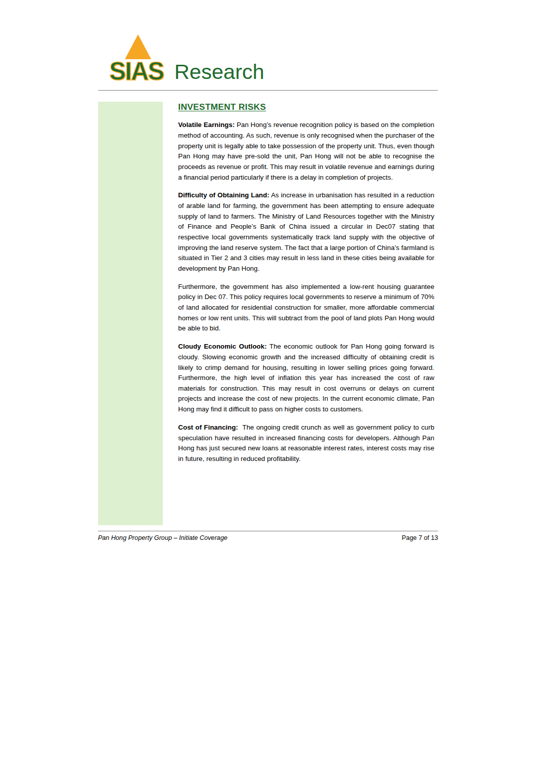SIAS
Research
INVESTMENT RISKS
Volatile Earnings: Pan Hong’s revenue recognition policy is based on the completion method of accounting. As such, revenue is only recognised when the purchaser of the property unit is legally able to take possession of the property unit. Thus, even though Pan Hong may have pre-sold the unit, Pan Hong will not be able to recognise the proceeds as revenue or profit. This may result in volatile revenue and earnings during a financial period particularly if there is a delay in completion of projects.
Difficulty of Obtaining Land: As increase in urbanisation has resulted in a reduction of arable land for farming, the government has been attempting to ensure adequate supply of land to farmers. The Ministry of Land Resources together with the Ministry of Finance and People’s Bank of China issued a circular in Dec07 stating that respective local governments systematically track land supply with the objective of improving the land reserve system. The fact that a large portion of China’s farmland is situated in Tier 2 and 3 cities may result in less land in these cities being available for development by Pan Hong.
Furthermore, the government has also implemented a low-rent housing guarantee policy in Dec 07. This policy requires local governments to reserve a minimum of 70% of land allocated for residential construction for smaller, more affordable commercial homes or low rent units. This will subtract from the pool of land plots Pan Hong would be able to bid.
Cloudy Economic Outlook: The economic outlook for Pan Hong going forward is cloudy. Slowing economic growth and the increased difficulty of obtaining credit is likely to crimp demand for housing, resulting in lower selling prices going forward. Furthermore, the high level of inflation this year has increased the cost of raw materials for construction. This may result in cost overruns or delays on current projects and increase the cost of new projects. In the current economic climate, Pan Hong may find it difficult to pass on higher costs to customers.
Cost of Financing: The ongoing credit crunch as well as government policy to curb speculation have resulted in increased financing costs for developers. Although Pan Hong has just secured new loans at reasonable interest rates, interest costs may rise in future, resulting in reduced profitability.
Pan Hong Property Group – Initiate Coverage
Page 7 of 13